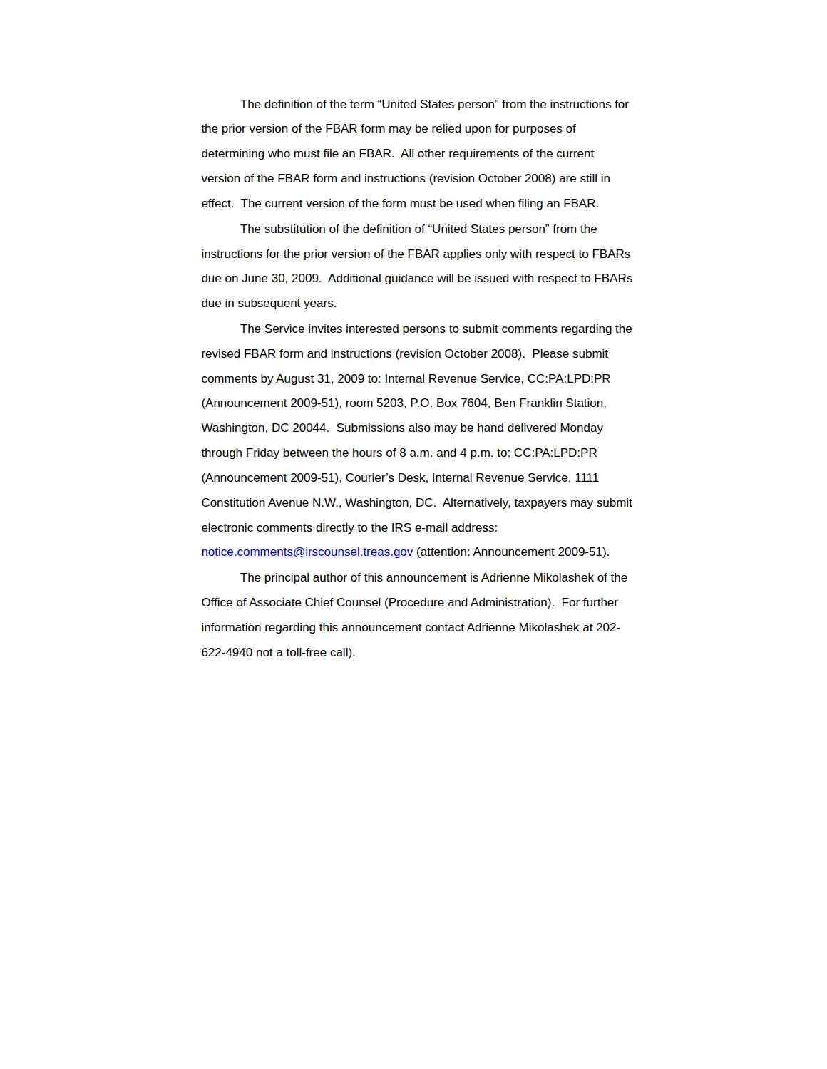The definition of the term “United States person” from the instructions for the prior version of the FBAR form may be relied upon for purposes of determining who must file an FBAR. All other requirements of the current version of the FBAR form and instructions (revision October 2008) are still in effect. The current version of the form must be used when filing an FBAR.
The substitution of the definition of “United States person” from the instructions for the prior version of the FBAR applies only with respect to FBARs due on June 30, 2009. Additional guidance will be issued with respect to FBARs due in subsequent years.
The Service invites interested persons to submit comments regarding the revised FBAR form and instructions (revision October 2008). Please submit comments by August 31, 2009 to: Internal Revenue Service, CC:PA:LPD:PR (Announcement 2009-51), room 5203, P.O. Box 7604, Ben Franklin Station, Washington, DC 20044. Submissions also may be hand delivered Monday through Friday between the hours of 8 a.m. and 4 p.m. to: CC:PA:LPD:PR (Announcement 2009-51), Courier’s Desk, Internal Revenue Service, 1111 Constitution Avenue N.W., Washington, DC. Alternatively, taxpayers may submit electronic comments directly to the IRS e-mail address: notice.comments@irscounsel.treas.gov (attention: Announcement 2009-51).
The principal author of this announcement is Adrienne Mikolashek of the Office of Associate Chief Counsel (Procedure and Administration). For further information regarding this announcement contact Adrienne Mikolashek at 202-622-4940 not a toll-free call).